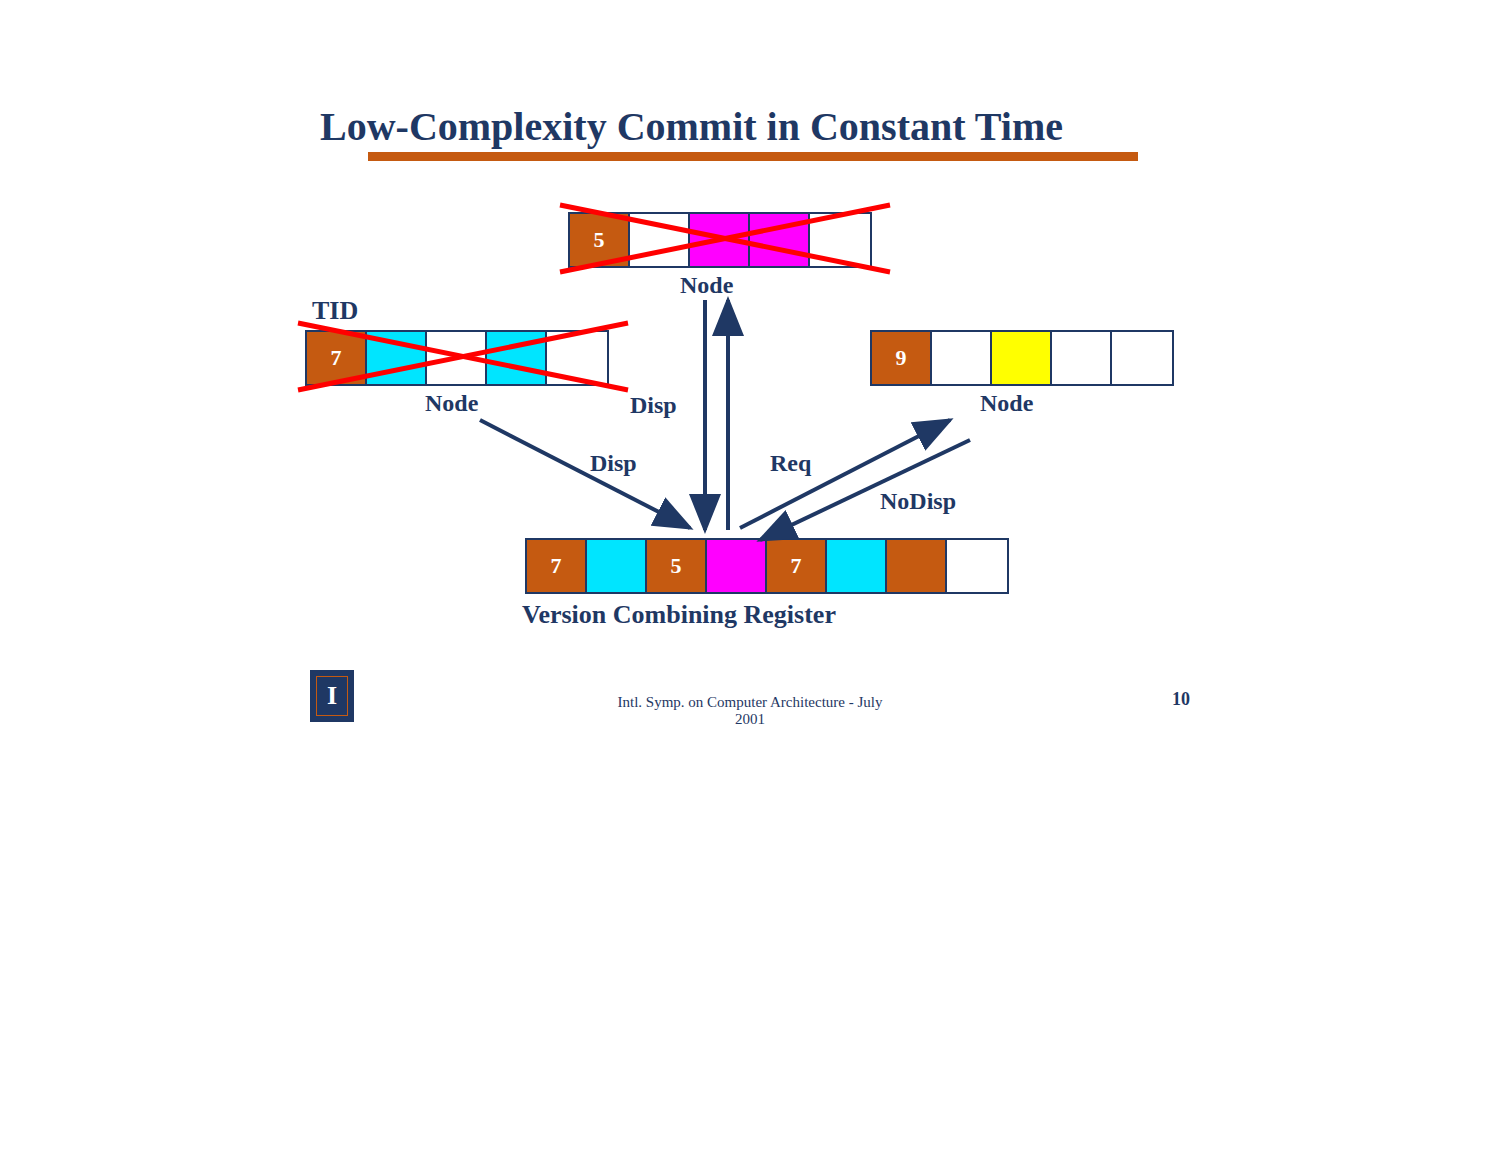Low-Complexity Commit in Constant Time
5
Node
7
Node
TID
9
Node
7
5
7
Version Combining Register
Disp
Disp
Req
NoDisp
I
Intl. Symp. on Computer Architecture - July
2001
10